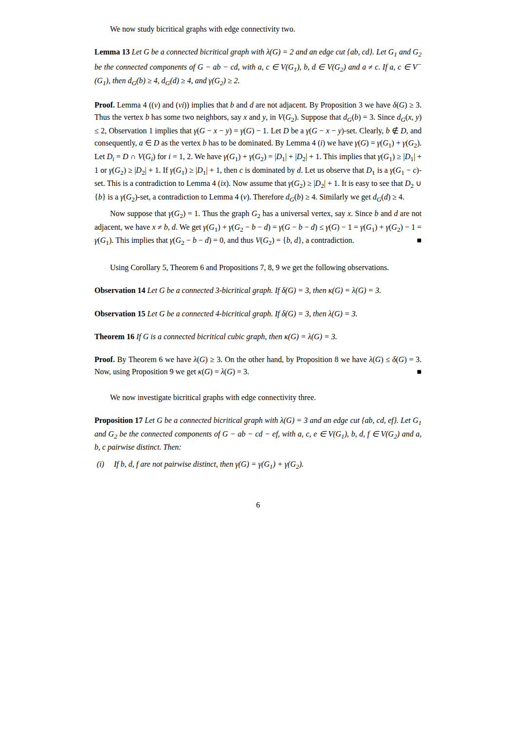We now study bicritical graphs with edge connectivity two.
Lemma 13 Let G be a connected bicritical graph with λ(G) = 2 and an edge cut {ab, cd}. Let G1 and G2 be the connected components of G − ab − cd, with a, c ∈ V(G1), b, d ∈ V(G2) and a ≠ c. If a, c ∈ V−(G1), then dG(b) ≥ 4, dG(d) ≥ 4, and γ(G2) ≥ 2.
Proof. Lemma 4 ((v) and (vi)) implies that b and d are not adjacent. By Proposition 3 we have δ(G) ≥ 3. Thus the vertex b has some two neighbors, say x and y, in V(G2). Suppose that dG(b) = 3. Since dG(x, y) ≤ 2, Observation 1 implies that γ(G − x − y) = γ(G) − 1. Let D be a γ(G − x − y)-set. Clearly, b ∉ D, and consequently, a ∈ D as the vertex b has to be dominated. By Lemma 4 (i) we have γ(G) = γ(G1) + γ(G2). Let Di = D ∩ V(Gi) for i = 1, 2. We have γ(G1) + γ(G2) = |D1| + |D2| + 1. This implies that γ(G1) ≥ |D1| + 1 or γ(G2) ≥ |D2| + 1. If γ(G1) ≥ |D1| + 1, then c is dominated by d. Let us observe that D1 is a γ(G1 − c)-set. This is a contradiction to Lemma 4 (ix). Now assume that γ(G2) ≥ |D2| + 1. It is easy to see that D2 ∪ {b} is a γ(G2)-set, a contradiction to Lemma 4 (v). Therefore dG(b) ≥ 4. Similarly we get dG(d) ≥ 4.
Now suppose that γ(G2) = 1. Thus the graph G2 has a universal vertex, say x. Since b and d are not adjacent, we have x ≠ b, d. We get γ(G1) + γ(G2 − b − d) = γ(G − b − d) ≤ γ(G) − 1 = γ(G1) + γ(G2) − 1 = γ(G1). This implies that γ(G2 − b − d) = 0, and thus V(G2) = {b, d}, a contradiction. ■
Using Corollary 5, Theorem 6 and Propositions 7, 8, 9 we get the following observations.
Observation 14 Let G be a connected 3-bicritical graph. If δ(G) = 3, then κ(G) = λ(G) = 3.
Observation 15 Let G be a connected 4-bicritical graph. If δ(G) = 3, then λ(G) = 3.
Theorem 16 If G is a connected bicritical cubic graph, then κ(G) = λ(G) = 3.
Proof. By Theorem 6 we have λ(G) ≥ 3. On the other hand, by Proposition 8 we have λ(G) ≤ δ(G) = 3. Now, using Proposition 9 we get κ(G) = λ(G) = 3. ■
We now investigate bicritical graphs with edge connectivity three.
Proposition 17 Let G be a connected bicritical graph with λ(G) = 3 and an edge cut {ab, cd, ef}. Let G1 and G2 be the connected components of G − ab − cd − ef, with a, c, e ∈ V(G1), b, d, f ∈ V(G2) and a, b, c pairwise distinct. Then:
(i) If b, d, f are not pairwise distinct, then γ(G) = γ(G1) + γ(G2).
6